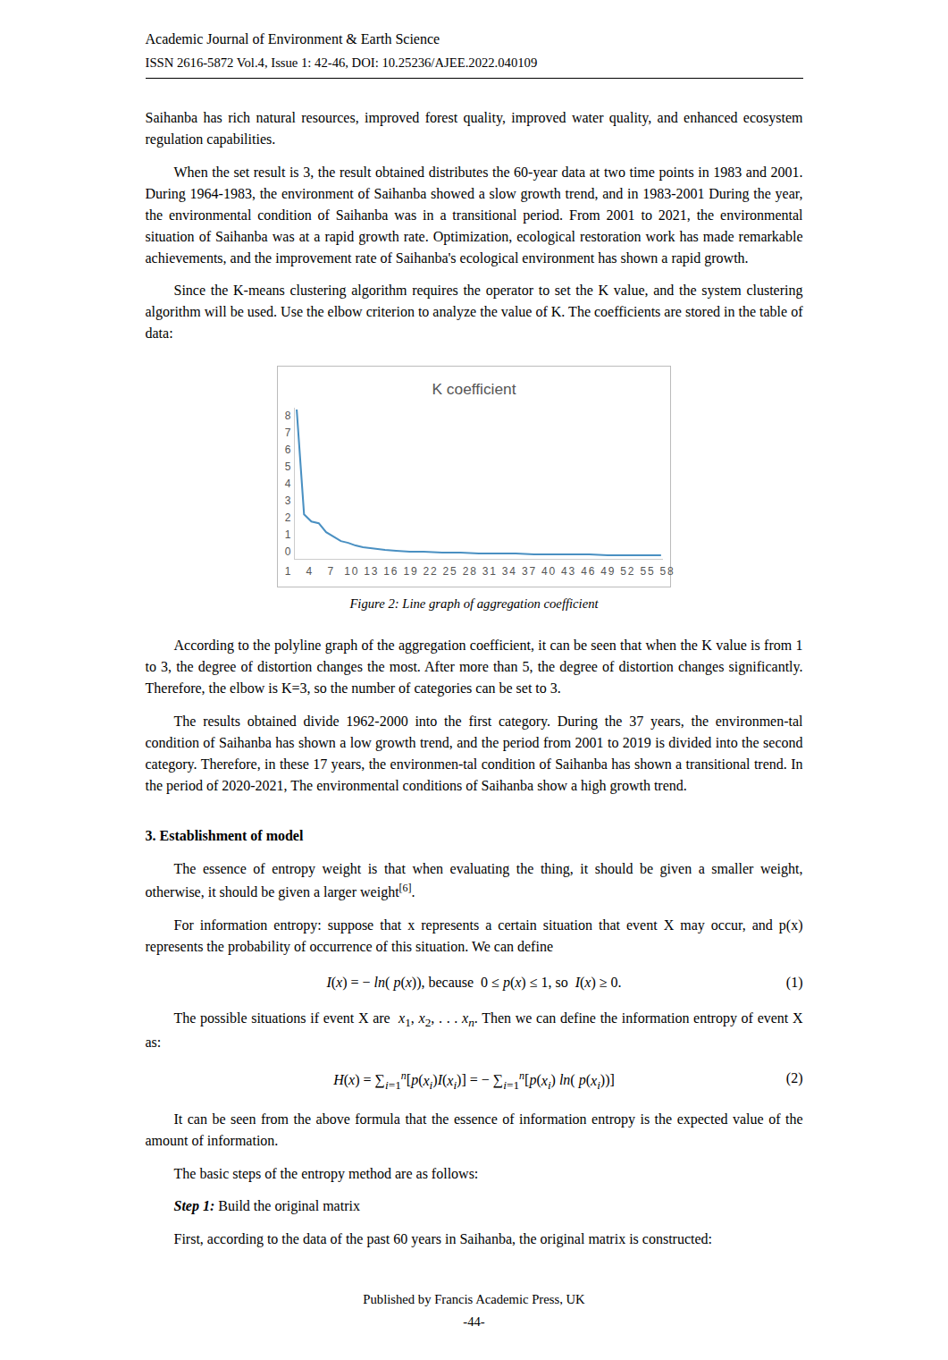Academic Journal of Environment & Earth Science
ISSN 2616-5872 Vol.4, Issue 1: 42-46, DOI: 10.25236/AJEE.2022.040109
Saihanba has rich natural resources, improved forest quality, improved water quality, and enhanced ecosystem regulation capabilities.
When the set result is 3, the result obtained distributes the 60-year data at two time points in 1983 and 2001. During 1964-1983, the environment of Saihanba showed a slow growth trend, and in 1983-2001 During the year, the environmental condition of Saihanba was in a transitional period. From 2001 to 2021, the environmental situation of Saihanba was at a rapid growth rate. Optimization, ecological restoration work has made remarkable achievements, and the improvement rate of Saihanba's ecological environment has shown a rapid growth.
Since the K-means clustering algorithm requires the operator to set the K value, and the system clustering algorithm will be used. Use the elbow criterion to analyze the value of K. The coefficients are stored in the table of data:
K coefficient
8 7 6 5 4 3 2 1 0
1 4 7 10 13 16 19 22 25 28 31 34 37 40 43 46 49 52 55 58
Figure 2: Line graph of aggregation coefficient
According to the polyline graph of the aggregation coefficient, it can be seen that when the K value is from 1 to 3, the degree of distortion changes the most. After more than 5, the degree of distortion changes significantly. Therefore, the elbow is K=3, so the number of categories can be set to 3.
The results obtained divide 1962-2000 into the first category. During the 37 years, the environmen-tal condition of Saihanba has shown a low growth trend, and the period from 2001 to 2019 is divided into the second category. Therefore, in these 17 years, the environmen-tal condition of Saihanba has shown a transitional trend. In the period of 2020-2021, The environmental conditions of Saihanba show a high growth trend.
3. Establishment of model
The essence of entropy weight is that when evaluating the thing, it should be given a smaller weight, otherwise, it should be given a larger weight[6].
For information entropy: suppose that x represents a certain situation that event X may occur, and p(x) represents the probability of occurrence of this situation. We can define
I(x) = − ln( p(x)), because 0 ≤ p(x) ≤ 1, so I(x) ≥ 0. (1)
The possible situations if event X are x1, x2, . . . xn. Then we can define the information entropy of event X as:
H(x) = ∑i=1n[p(xi)I(xi)] = − ∑i=1n[p(xi) ln( p(xi))] (2)
It can be seen from the above formula that the essence of information entropy is the expected value of the amount of information.
The basic steps of the entropy method are as follows:
Step 1: Build the original matrix
First, according to the data of the past 60 years in Saihanba, the original matrix is constructed:
Published by Francis Academic Press, UK
-44-